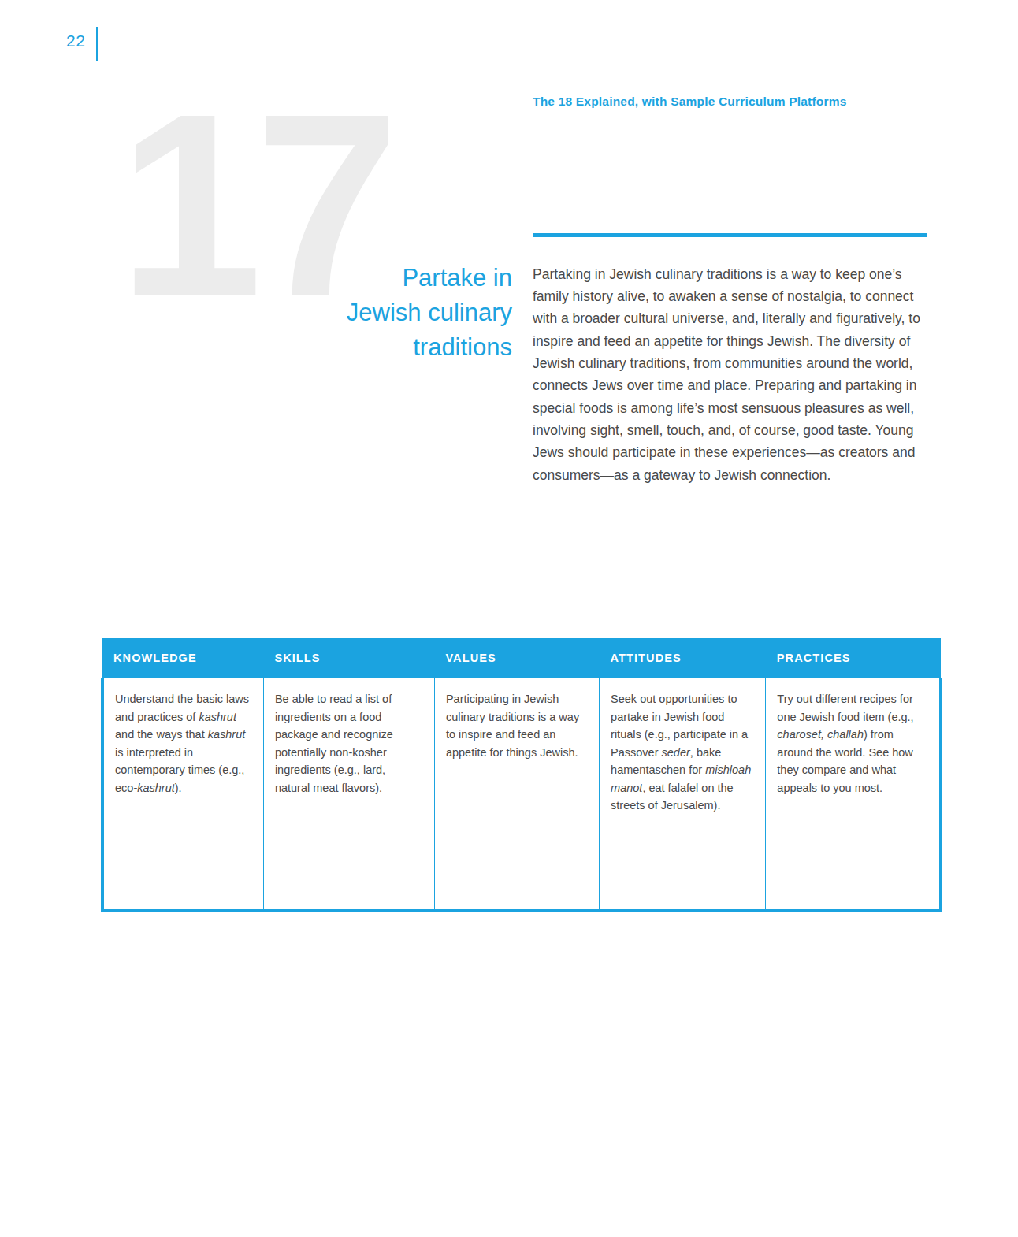22
The 18 Explained, with Sample Curriculum Platforms
17
Partake in
Jewish culinary
traditions
Partaking in Jewish culinary traditions is a way to keep one’s family history alive, to awaken a sense of nostalgia, to connect with a broader cultural universe, and, literally and figuratively, to inspire and feed an appetite for things Jewish. The diversity of Jewish culinary traditions, from communities around the world, connects Jews over time and place. Preparing and partaking in special foods is among life’s most sensuous pleasures as well, involving sight, smell, touch, and, of course, good taste. Young Jews should participate in these experiences—as creators and consumers—as a gateway to Jewish connection.
| KNOWLEDGE | SKILLS | VALUES | ATTITUDES | PRACTICES |
| --- | --- | --- | --- | --- |
| Understand the basic laws and practices of kashrut and the ways that kashrut is interpreted in contemporary times (e.g., eco- kashrut ). | Be able to read a list of ingredients on a food package and recognize potentially non-kosher ingredients (e.g., lard, natural meat flavors). | Participating in Jewish culinary traditions is a way to inspire and feed an appetite for things Jewish. | Seek out opportunities to partake in Jewish food rituals (e.g., participate in a Passover seder , bake hamentaschen for mishloah manot , eat falafel on the streets of Jerusalem). | Try out different recipes for one Jewish food item (e.g., charoset, challah ) from around the world. See how they compare and what appeals to you most. |